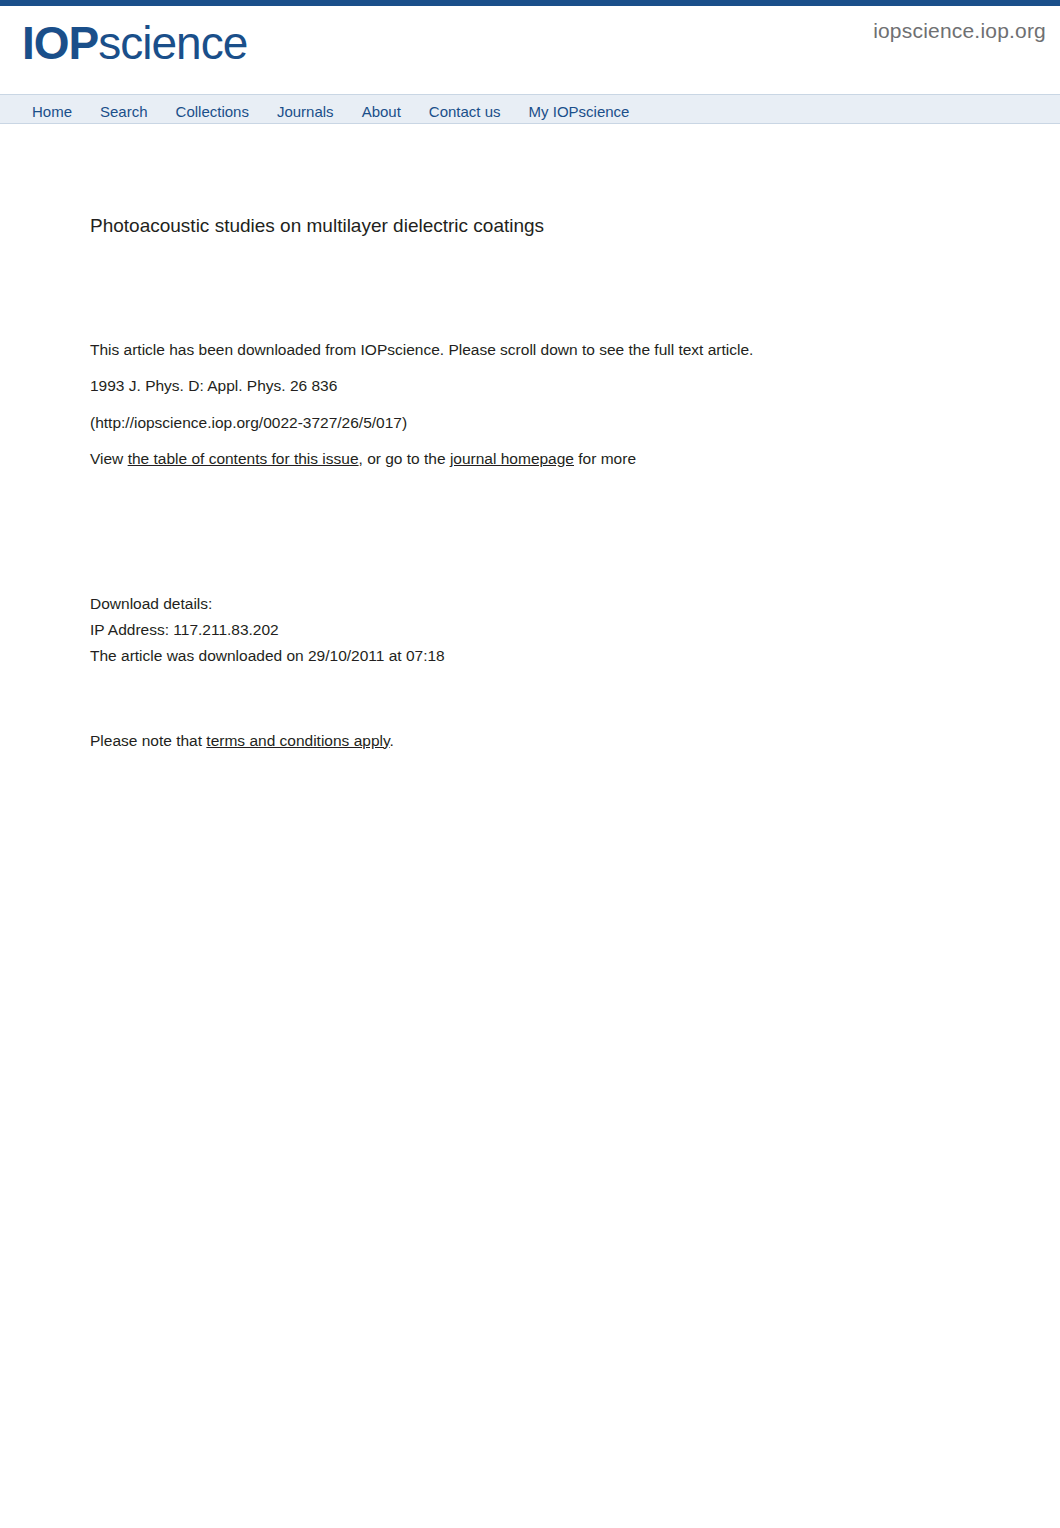IOP science
iopscience.iop.org
Home
Search
Collections
Journals
About
Contact us
My IOPscience
Photoacoustic studies on multilayer dielectric coatings
This article has been downloaded from IOPscience. Please scroll down to see the full text article.
1993 J. Phys. D: Appl. Phys. 26 836
(http://iopscience.iop.org/0022-3727/26/5/017)
View the table of contents for this issue, or go to the journal homepage for more
Download details:
IP Address: 117.211.83.202
The article was downloaded on 29/10/2011 at 07:18
Please note that terms and conditions apply.